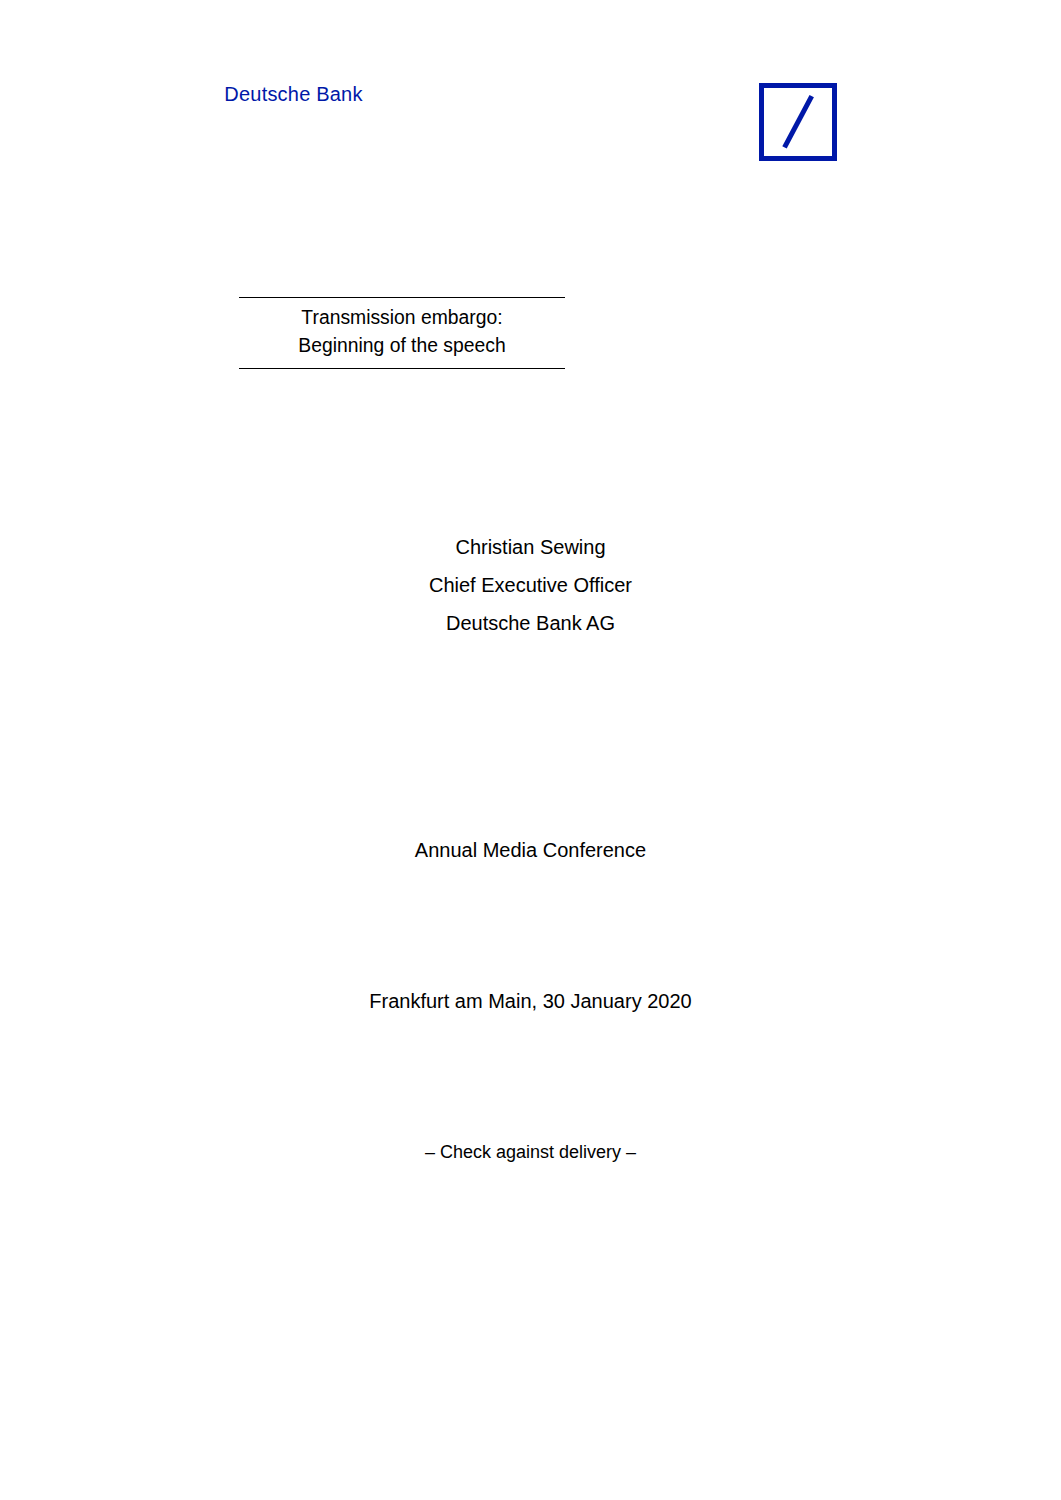Deutsche Bank
Transmission embargo: Beginning of the speech
Christian Sewing
Chief Executive Officer
Deutsche Bank AG
Annual Media Conference
Frankfurt am Main, 30 January 2020
– Check against delivery –